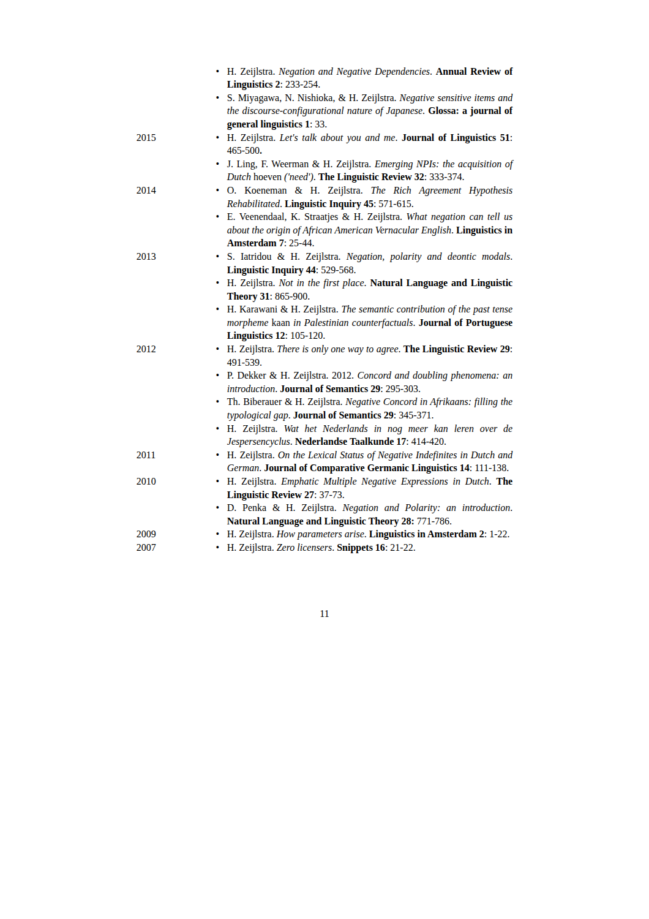| | H. Zeijlstra. Negation and Negative Dependencies . Annual Review of Linguistics 2 : 233-254. S. Miyagawa, N. Nishioka, & H. Zeijlstra. Negative sensitive items and the discourse-configurational nature of Japanese . Glossa: a journal of general linguistics 1 : 33. |
| 2015 | H. Zeijlstra. Let's talk about you and me . Journal of Linguistics 51 : 465-500 . J. Ling, F. Weerman & H. Zeijlstra. Emerging NPIs: the acquisition of Dutch hoeven ('need') . The Linguistic Review 32 : 333-374. |
| 2014 | O. Koeneman & H. Zeijlstra. The Rich Agreement Hypothesis Rehabilitated . Linguistic Inquiry 45 : 571-615. E. Veenendaal, K. Straatjes & H. Zeijlstra. What negation can tell us about the origin of African American Vernacular English . Linguistics in Amsterdam 7 : 25-44. |
| 2013 | S. Iatridou & H. Zeijlstra. Negation, polarity and deontic modals . Linguistic Inquiry 44 : 529-568. H. Zeijlstra. Not in the first place . Natural Language and Linguistic Theory 31 : 865-900. H. Karawani & H. Zeijlstra. The semantic contribution of the past tense morpheme kaan in Palestinian counterfactuals . Journal of Portuguese Linguistics 12 : 105-120. |
| 2012 | H. Zeijlstra. There is only one way to agree . The Linguistic Review 29 : 491-539. P. Dekker & H. Zeijlstra. 2012. Concord and doubling phenomena: an introduction . Journal of Semantics 29 : 295-303. Th. Biberauer & H. Zeijlstra. Negative Concord in Afrikaans: filling the typological gap . Journal of Semantics 29 : 345-371. H. Zeijlstra. Wat het Nederlands in nog meer kan leren over de Jespersencyclus . Nederlandse Taalkunde 17 : 414-420. |
| 2011 | H. Zeijlstra. On the Lexical Status of Negative Indefinites in Dutch and German . Journal of Comparative Germanic Linguistics 14 : 111-138. |
| 2010 | H. Zeijlstra. Emphatic Multiple Negative Expressions in Dutch . The Linguistic Review 27 : 37-73. D. Penka & H. Zeijlstra. Negation and Polarity: an introduction . Natural Language and Linguistic Theory 28: 771-786. |
| 2009 | H. Zeijlstra. How parameters arise . Linguistics in Amsterdam 2 : 1-22. |
| 2007 | H. Zeijlstra. Zero licensers . Snippets 16 : 21-22. |
11